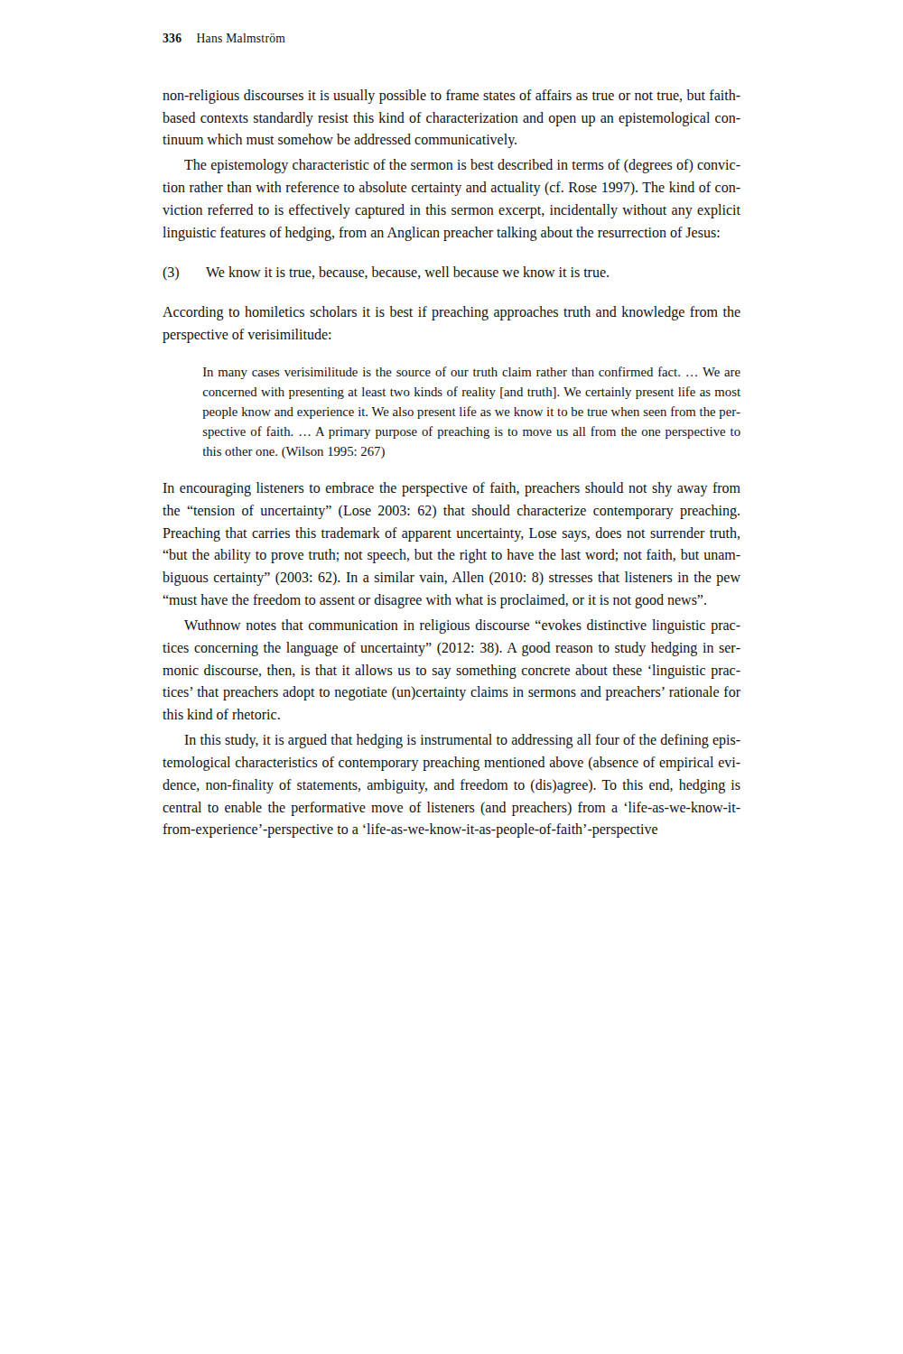336 Hans Malmström
non-religious discourses it is usually possible to frame states of affairs as true or not true, but faith-based contexts standardly resist this kind of characterization and open up an epistemological continuum which must somehow be addressed communicatively.
The epistemology characteristic of the sermon is best described in terms of (degrees of) conviction rather than with reference to absolute certainty and actuality (cf. Rose 1997). The kind of conviction referred to is effectively captured in this sermon excerpt, incidentally without any explicit linguistic features of hedging, from an Anglican preacher talking about the resurrection of Jesus:
(3) We know it is true, because, because, well because we know it is true.
According to homiletics scholars it is best if preaching approaches truth and knowledge from the perspective of verisimilitude:
In many cases verisimilitude is the source of our truth claim rather than confirmed fact. … We are concerned with presenting at least two kinds of reality [and truth]. We certainly present life as most people know and experience it. We also present life as we know it to be true when seen from the perspective of faith. … A primary purpose of preaching is to move us all from the one perspective to this other one. (Wilson 1995: 267)
In encouraging listeners to embrace the perspective of faith, preachers should not shy away from the “tension of uncertainty” (Lose 2003: 62) that should characterize contemporary preaching. Preaching that carries this trademark of apparent uncertainty, Lose says, does not surrender truth, “but the ability to prove truth; not speech, but the right to have the last word; not faith, but unambiguous certainty” (2003: 62). In a similar vain, Allen (2010: 8) stresses that listeners in the pew “must have the freedom to assent or disagree with what is proclaimed, or it is not good news”.
Wuthnow notes that communication in religious discourse “evokes distinctive linguistic practices concerning the language of uncertainty” (2012: 38). A good reason to study hedging in sermonic discourse, then, is that it allows us to say something concrete about these ‘linguistic practices’ that preachers adopt to negotiate (un)certainty claims in sermons and preachers’ rationale for this kind of rhetoric.
In this study, it is argued that hedging is instrumental to addressing all four of the defining epistemological characteristics of contemporary preaching mentioned above (absence of empirical evidence, non-finality of statements, ambiguity, and freedom to (dis)agree). To this end, hedging is central to enable the performative move of listeners (and preachers) from a ‘life-as-we-know-it-from-experience’-perspective to a ‘life-as-we-know-it-as-people-of-faith’-perspective